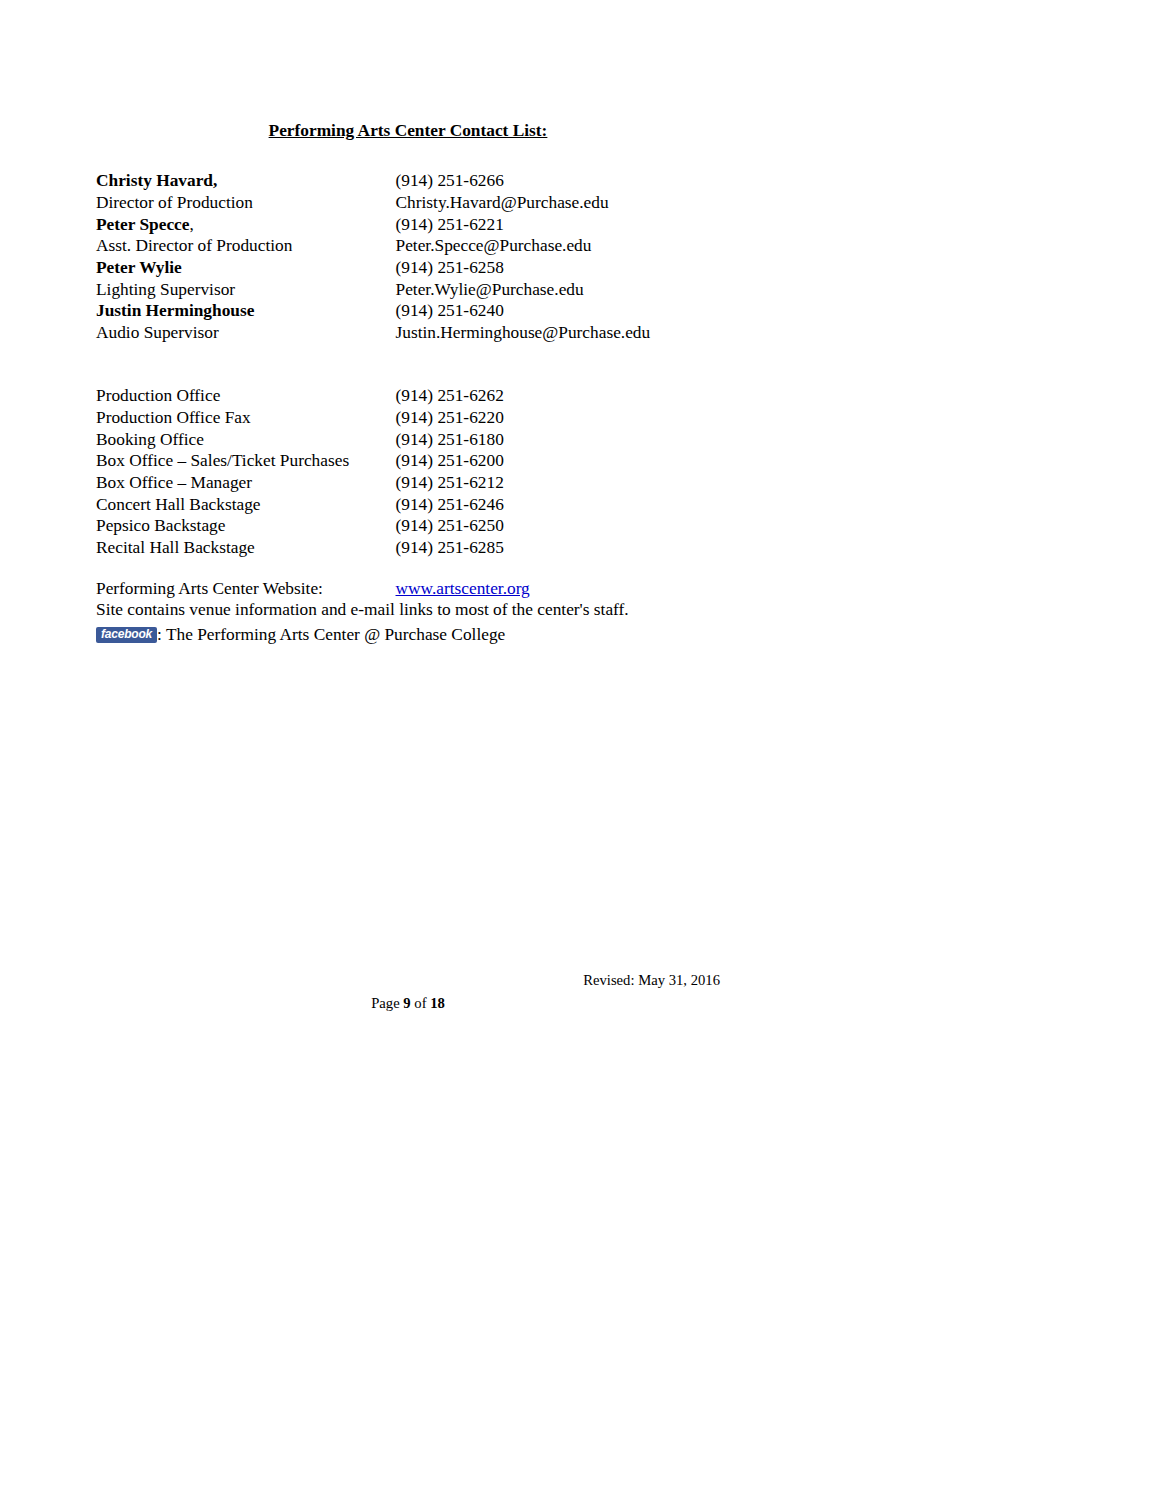Performing Arts Center Contact List:
| Christy Havard, | (914) 251-6266 |
| Director of Production | Christy.Havard@Purchase.edu |
| Peter Specce , | (914) 251-6221 |
| Asst. Director of Production | Peter.Specce@Purchase.edu |
| Peter Wylie | (914) 251-6258 |
| Lighting Supervisor | Peter.Wylie@Purchase.edu |
| Justin Herminghouse | (914) 251-6240 |
| Audio Supervisor | Justin.Herminghouse@Purchase.edu |
| Production Office | (914) 251-6262 |
| Production Office Fax | (914) 251-6220 |
| Booking Office | (914) 251-6180 |
| Box Office – Sales/Ticket Purchases | (914) 251-6200 |
| Box Office – Manager | (914) 251-6212 |
| Concert Hall Backstage | (914) 251-6246 |
| Pepsico Backstage | (914) 251-6250 |
| Recital Hall Backstage | (914) 251-6285 |
| Performing Arts Center Website: | www.artscenter.org |
Site contains venue information and e-mail links to most of the center's staff.
facebook: The Performing Arts Center @ Purchase College
Revised: May 31, 2016
Page 9 of 18